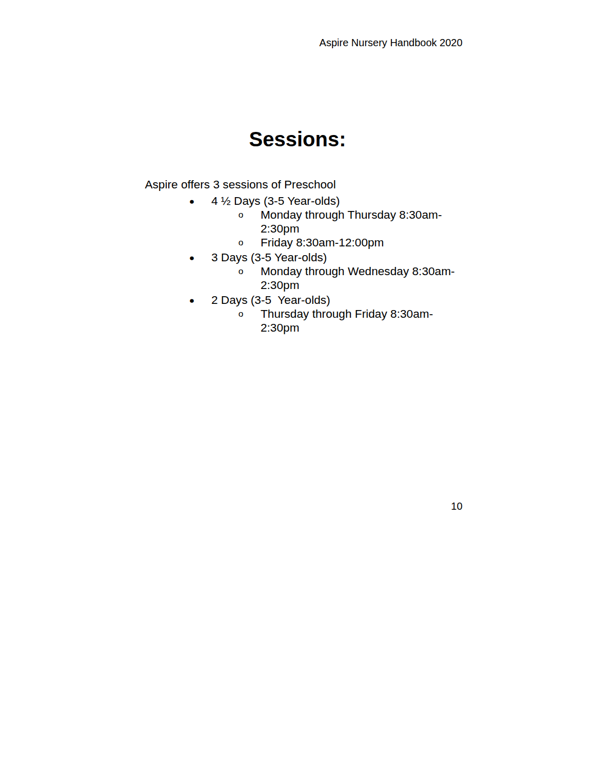Aspire Nursery Handbook 2020
Sessions:
Aspire offers 3 sessions of Preschool
4 ½ Days (3-5 Year-olds)
Monday through Thursday 8:30am-2:30pm
Friday 8:30am-12:00pm
3 Days (3-5 Year-olds)
Monday through Wednesday 8:30am-2:30pm
2 Days (3-5 Year-olds)
Thursday through Friday 8:30am-2:30pm
10